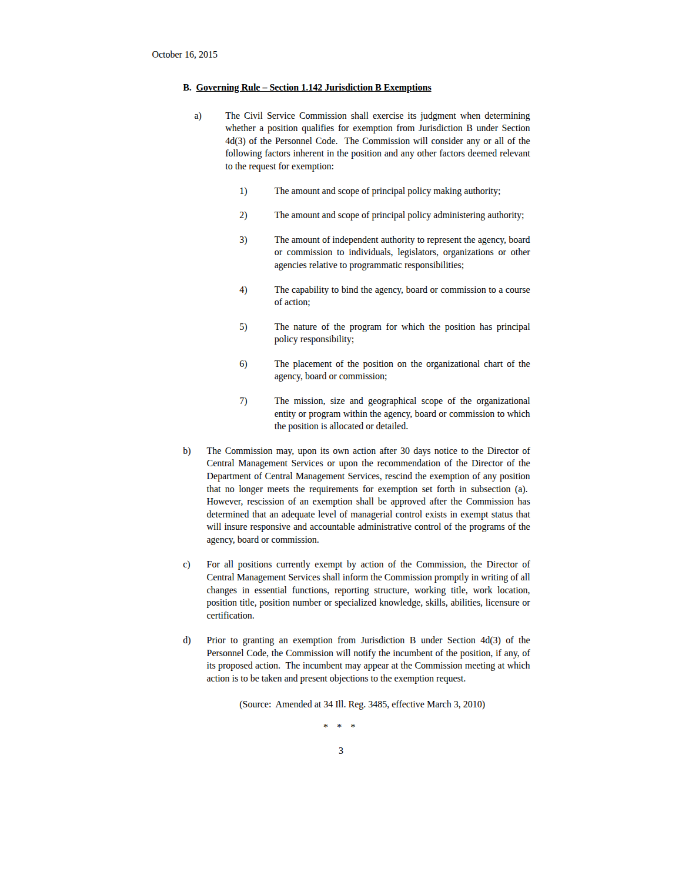October 16, 2015
B. Governing Rule – Section 1.142 Jurisdiction B Exemptions
a)
The Civil Service Commission shall exercise its judgment when determining whether a position qualifies for exemption from Jurisdiction B under Section 4d(3) of the Personnel Code. The Commission will consider any or all of the following factors inherent in the position and any other factors deemed relevant to the request for exemption:
1)
The amount and scope of principal policy making authority;
2)
The amount and scope of principal policy administering authority;
3)
The amount of independent authority to represent the agency, board or commission to individuals, legislators, organizations or other agencies relative to programmatic responsibilities;
4)
The capability to bind the agency, board or commission to a course of action;
5)
The nature of the program for which the position has principal policy responsibility;
6)
The placement of the position on the organizational chart of the agency, board or commission;
7)
The mission, size and geographical scope of the organizational entity or program within the agency, board or commission to which the position is allocated or detailed.
b)
The Commission may, upon its own action after 30 days notice to the Director of Central Management Services or upon the recommendation of the Director of the Department of Central Management Services, rescind the exemption of any position that no longer meets the requirements for exemption set forth in subsection (a). However, rescission of an exemption shall be approved after the Commission has determined that an adequate level of managerial control exists in exempt status that will insure responsive and accountable administrative control of the programs of the agency, board or commission.
c)
For all positions currently exempt by action of the Commission, the Director of Central Management Services shall inform the Commission promptly in writing of all changes in essential functions, reporting structure, working title, work location, position title, position number or specialized knowledge, skills, abilities, licensure or certification.
d)
Prior to granting an exemption from Jurisdiction B under Section 4d(3) of the Personnel Code, the Commission will notify the incumbent of the position, if any, of its proposed action. The incumbent may appear at the Commission meeting at which action is to be taken and present objections to the exemption request.
(Source: Amended at 34 Ill. Reg. 3485, effective March 3, 2010)
* * *
3